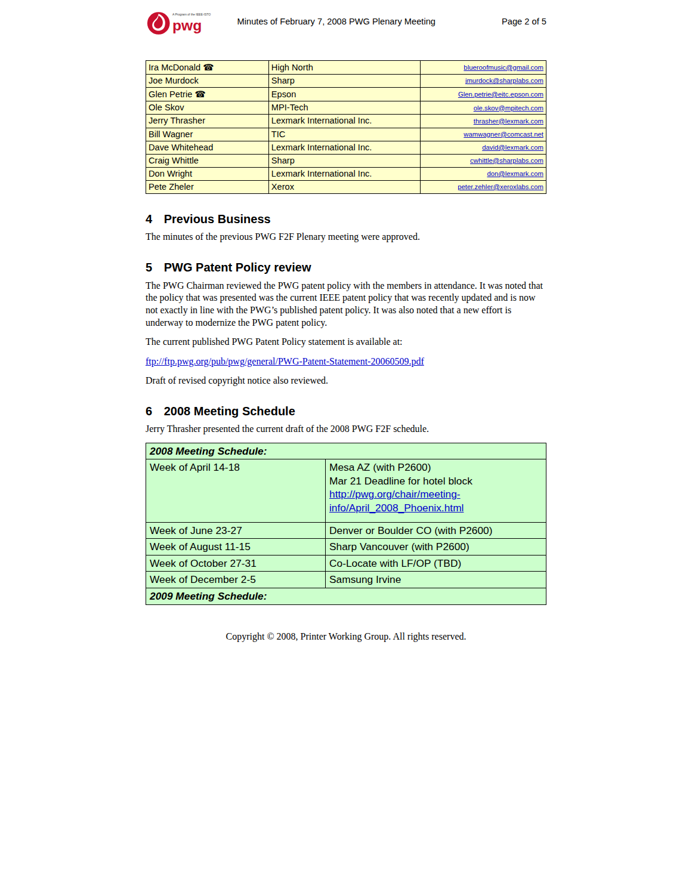pwg A Program of the IEEE-ISTO
Minutes of February 7, 2008 PWG Plenary Meeting Page 2 of 5
| Ira McDonald ☎ | High North | blueroofmusic@gmail.com |
| Joe Murdock | Sharp | jmurdock@sharplabs.com |
| Glen Petrie ☎ | Epson | Glen.petrie@eitc.epson.com |
| Ole Skov | MPI-Tech | ole.skov@mpitech.com |
| Jerry Thrasher | Lexmark International Inc. | thrasher@lexmark.com |
| Bill Wagner | TIC | wamwagner@comcast.net |
| Dave Whitehead | Lexmark International Inc. | david@lexmark.com |
| Craig Whittle | Sharp | cwhittle@sharplabs.com |
| Don Wright | Lexmark International Inc. | don@lexmark.com |
| Pete Zheler | Xerox | peter.zehler@xeroxlabs.com |
4 Previous Business
The minutes of the previous PWG F2F Plenary meeting were approved.
5 PWG Patent Policy review
The PWG Chairman reviewed the PWG patent policy with the members in attendance. It was noted that the policy that was presented was the current IEEE patent policy that was recently updated and is now not exactly in line with the PWG’s published patent policy. It was also noted that a new effort is underway to modernize the PWG patent policy.
The current published PWG Patent Policy statement is available at:
ftp://ftp.pwg.org/pub/pwg/general/PWG-Patent-Statement-20060509.pdf
Draft of revised copyright notice also reviewed.
62008 Meeting Schedule
Jerry Thrasher presented the current draft of the 2008 PWG F2F schedule.
| 2008 Meeting Schedule: |
| --- |
| Week of April 14-18 | Mesa AZ (with P2600) Mar 21 Deadline for hotel block http://pwg.org/chair/meeting-info/April_2008_Phoenix.html |
| Week of June 23-27 | Denver or Boulder CO (with P2600) |
| Week of August 11-15 | Sharp Vancouver (with P2600) |
| Week of October 27-31 | Co-Locate with LF/OP (TBD) |
| Week of December 2-5 | Samsung Irvine |
| 2009 Meeting Schedule: |
Copyright © 2008, Printer Working Group. All rights reserved.